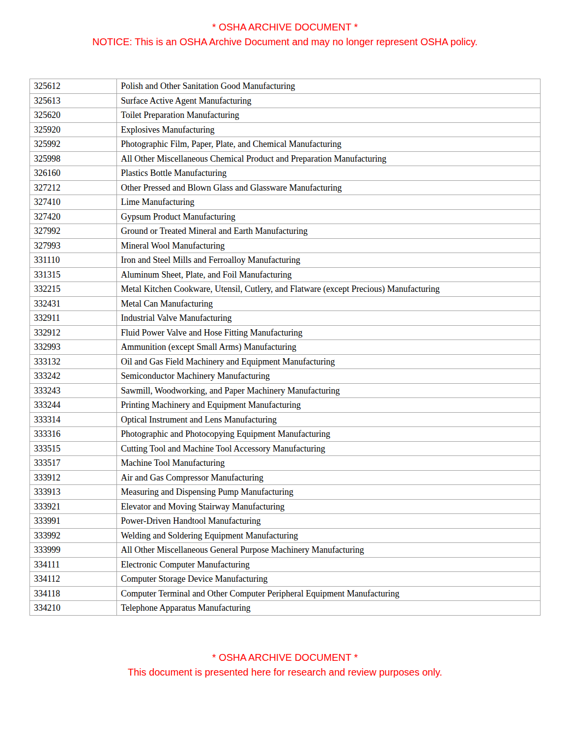* OSHA ARCHIVE DOCUMENT *
NOTICE: This is an OSHA Archive Document and may no longer represent OSHA policy.
| 325612 | Polish and Other Sanitation Good Manufacturing |
| 325613 | Surface Active Agent Manufacturing |
| 325620 | Toilet Preparation Manufacturing |
| 325920 | Explosives Manufacturing |
| 325992 | Photographic Film, Paper, Plate, and Chemical Manufacturing |
| 325998 | All Other Miscellaneous Chemical Product and Preparation Manufacturing |
| 326160 | Plastics Bottle Manufacturing |
| 327212 | Other Pressed and Blown Glass and Glassware Manufacturing |
| 327410 | Lime Manufacturing |
| 327420 | Gypsum Product Manufacturing |
| 327992 | Ground or Treated Mineral and Earth Manufacturing |
| 327993 | Mineral Wool Manufacturing |
| 331110 | Iron and Steel Mills and Ferroalloy Manufacturing |
| 331315 | Aluminum Sheet, Plate, and Foil Manufacturing |
| 332215 | Metal Kitchen Cookware, Utensil, Cutlery, and Flatware (except Precious) Manufacturing |
| 332431 | Metal Can Manufacturing |
| 332911 | Industrial Valve Manufacturing |
| 332912 | Fluid Power Valve and Hose Fitting Manufacturing |
| 332993 | Ammunition (except Small Arms) Manufacturing |
| 333132 | Oil and Gas Field Machinery and Equipment Manufacturing |
| 333242 | Semiconductor Machinery Manufacturing |
| 333243 | Sawmill, Woodworking, and Paper Machinery Manufacturing |
| 333244 | Printing Machinery and Equipment Manufacturing |
| 333314 | Optical Instrument and Lens Manufacturing |
| 333316 | Photographic and Photocopying Equipment Manufacturing |
| 333515 | Cutting Tool and Machine Tool Accessory Manufacturing |
| 333517 | Machine Tool Manufacturing |
| 333912 | Air and Gas Compressor Manufacturing |
| 333913 | Measuring and Dispensing Pump Manufacturing |
| 333921 | Elevator and Moving Stairway Manufacturing |
| 333991 | Power-Driven Handtool Manufacturing |
| 333992 | Welding and Soldering Equipment Manufacturing |
| 333999 | All Other Miscellaneous General Purpose Machinery Manufacturing |
| 334111 | Electronic Computer Manufacturing |
| 334112 | Computer Storage Device Manufacturing |
| 334118 | Computer Terminal and Other Computer Peripheral Equipment Manufacturing |
| 334210 | Telephone Apparatus Manufacturing |
* OSHA ARCHIVE DOCUMENT *
This document is presented here for research and review purposes only.